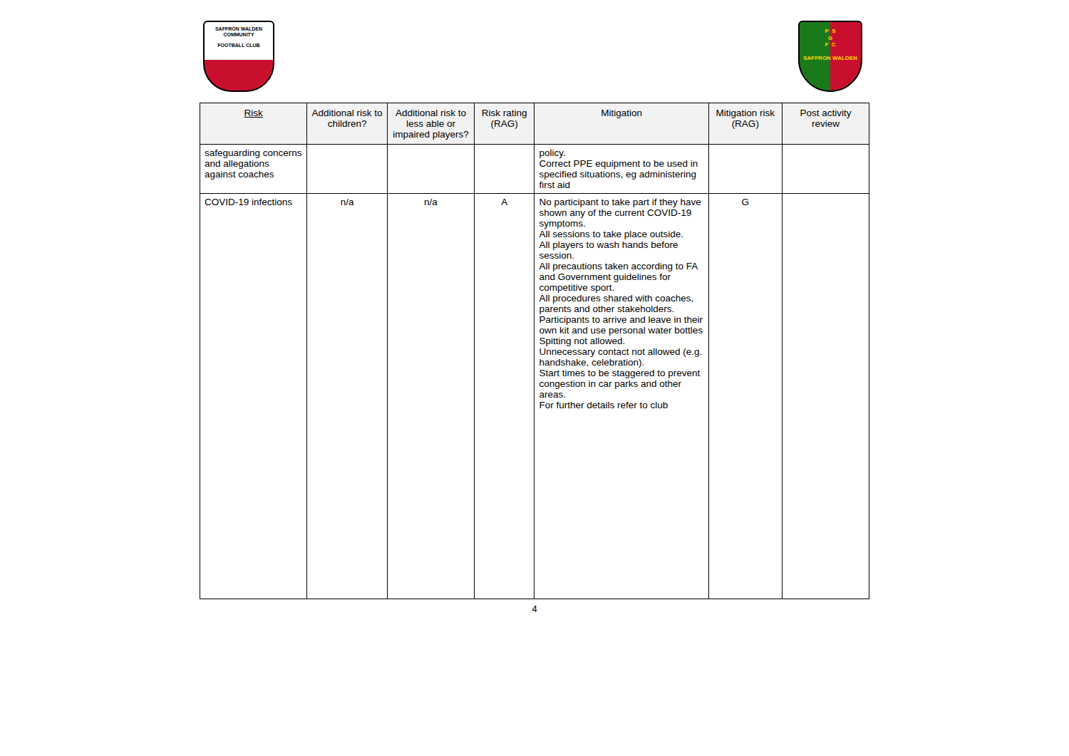SAFFRON WALDEN
COMMUNITY
FOOTBALL CLUB
P S
G
F C
SAFFRON WALDEN
| Risk | Additional risk to children? | Additional risk to less able or impaired players? | Risk rating (RAG) | Mitigation | Mitigation risk (RAG) | Post activity review |
| --- | --- | --- | --- | --- | --- | --- |
| safeguarding concerns and allegations against coaches | | | | policy. Correct PPE equipment to be used in specified situations, eg administering first aid | | |
| COVID-19 infections | n/a | n/a | A | No participant to take part if they have shown any of the current COVID-19 symptoms. All sessions to take place outside. All players to wash hands before session. All precautions taken according to FA and Government guidelines for competitive sport. All procedures shared with coaches, parents and other stakeholders. Participants to arrive and leave in their own kit and use personal water bottles Spitting not allowed. Unnecessary contact not allowed (e.g. handshake, celebration). Start times to be staggered to prevent congestion in car parks and other areas. For further details refer to club | G | |
4